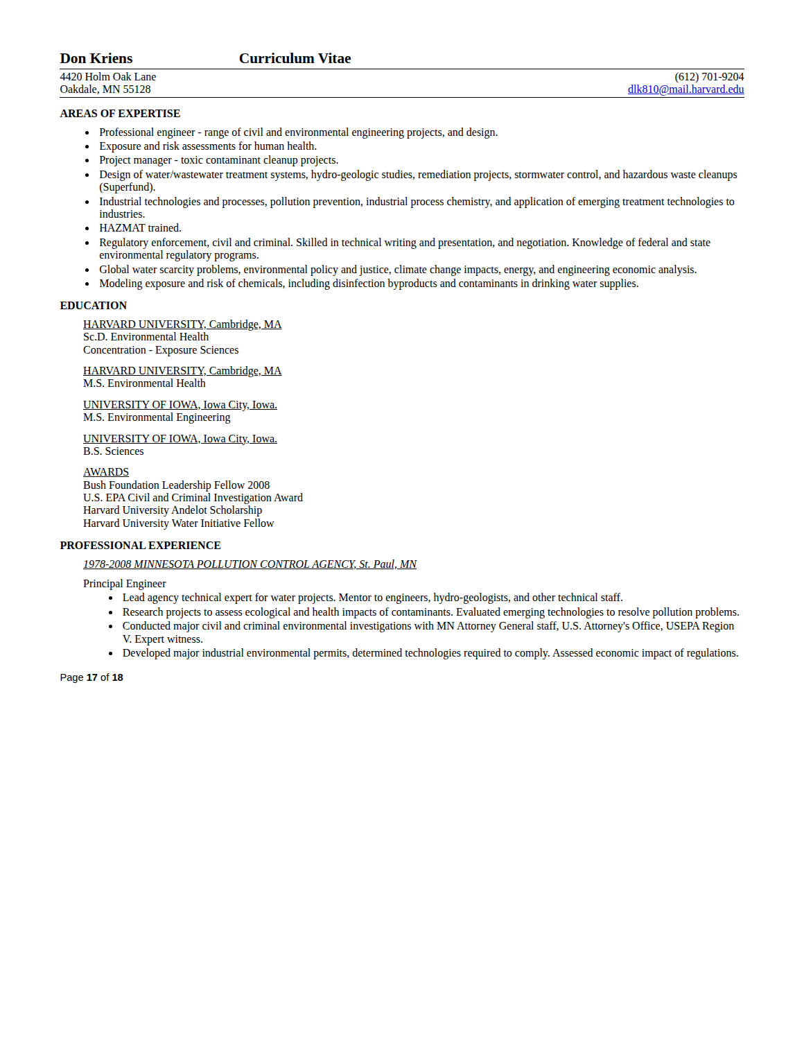Don Kriens
Curriculum Vitae
4420 Holm Oak Lane
Oakdale, MN 55128
(612) 701-9204
dlk810@mail.harvard.edu
AREAS OF EXPERTISE
Professional engineer - range of civil and environmental engineering projects, and design.
Exposure and risk assessments for human health.
Project manager - toxic contaminant cleanup projects.
Design of water/wastewater treatment systems, hydro-geologic studies, remediation projects, stormwater control, and hazardous waste cleanups (Superfund).
Industrial technologies and processes, pollution prevention, industrial process chemistry, and application of emerging treatment technologies to industries.
HAZMAT trained.
Regulatory enforcement, civil and criminal. Skilled in technical writing and presentation, and negotiation. Knowledge of federal and state environmental regulatory programs.
Global water scarcity problems, environmental policy and justice, climate change impacts, energy, and engineering economic analysis.
Modeling exposure and risk of chemicals, including disinfection byproducts and contaminants in drinking water supplies.
EDUCATION
HARVARD UNIVERSITY, Cambridge, MA
Sc.D. Environmental Health
Concentration - Exposure Sciences
HARVARD UNIVERSITY, Cambridge, MA
M.S. Environmental Health
UNIVERSITY OF IOWA, Iowa City, Iowa.
M.S. Environmental Engineering
UNIVERSITY OF IOWA, Iowa City, Iowa.
B.S. Sciences
AWARDS
Bush Foundation Leadership Fellow 2008
U.S. EPA Civil and Criminal Investigation Award
Harvard University Andelot Scholarship
Harvard University Water Initiative Fellow
PROFESSIONAL EXPERIENCE
1978-2008 MINNESOTA POLLUTION CONTROL AGENCY, St. Paul, MN
Principal Engineer
Lead agency technical expert for water projects. Mentor to engineers, hydro-geologists, and other technical staff.
Research projects to assess ecological and health impacts of contaminants. Evaluated emerging technologies to resolve pollution problems.
Conducted major civil and criminal environmental investigations with MN Attorney General staff, U.S. Attorney's Office, USEPA Region V. Expert witness.
Developed major industrial environmental permits, determined technologies required to comply. Assessed economic impact of regulations.
Page 17 of 18